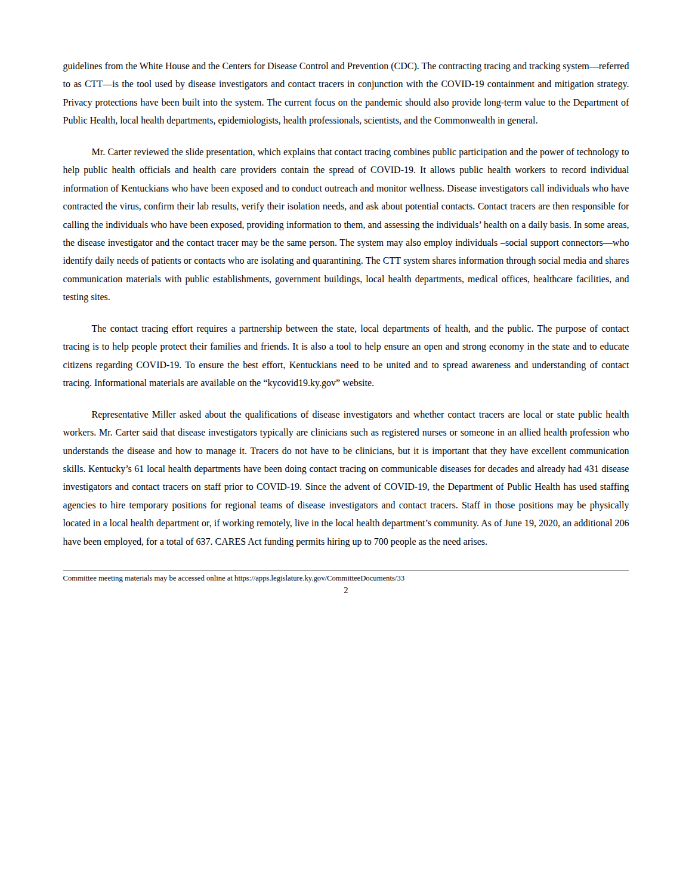guidelines from the White House and the Centers for Disease Control and Prevention (CDC). The contracting tracing and tracking system—referred to as CTT—is the tool used by disease investigators and contact tracers in conjunction with the COVID-19 containment and mitigation strategy. Privacy protections have been built into the system. The current focus on the pandemic should also provide long-term value to the Department of Public Health, local health departments, epidemiologists, health professionals, scientists, and the Commonwealth in general.
Mr. Carter reviewed the slide presentation, which explains that contact tracing combines public participation and the power of technology to help public health officials and health care providers contain the spread of COVID-19. It allows public health workers to record individual information of Kentuckians who have been exposed and to conduct outreach and monitor wellness. Disease investigators call individuals who have contracted the virus, confirm their lab results, verify their isolation needs, and ask about potential contacts. Contact tracers are then responsible for calling the individuals who have been exposed, providing information to them, and assessing the individuals’ health on a daily basis. In some areas, the disease investigator and the contact tracer may be the same person. The system may also employ individuals –social support connectors—who identify daily needs of patients or contacts who are isolating and quarantining. The CTT system shares information through social media and shares communication materials with public establishments, government buildings, local health departments, medical offices, healthcare facilities, and testing sites.
The contact tracing effort requires a partnership between the state, local departments of health, and the public. The purpose of contact tracing is to help people protect their families and friends. It is also a tool to help ensure an open and strong economy in the state and to educate citizens regarding COVID-19. To ensure the best effort, Kentuckians need to be united and to spread awareness and understanding of contact tracing. Informational materials are available on the “kycovid19.ky.gov” website.
Representative Miller asked about the qualifications of disease investigators and whether contact tracers are local or state public health workers. Mr. Carter said that disease investigators typically are clinicians such as registered nurses or someone in an allied health profession who understands the disease and how to manage it. Tracers do not have to be clinicians, but it is important that they have excellent communication skills. Kentucky’s 61 local health departments have been doing contact tracing on communicable diseases for decades and already had 431 disease investigators and contact tracers on staff prior to COVID-19. Since the advent of COVID-19, the Department of Public Health has used staffing agencies to hire temporary positions for regional teams of disease investigators and contact tracers. Staff in those positions may be physically located in a local health department or, if working remotely, live in the local health department’s community. As of June 19, 2020, an additional 206 have been employed, for a total of 637. CARES Act funding permits hiring up to 700 people as the need arises.
Committee meeting materials may be accessed online at https://apps.legislature.ky.gov/CommitteeDocuments/33
2